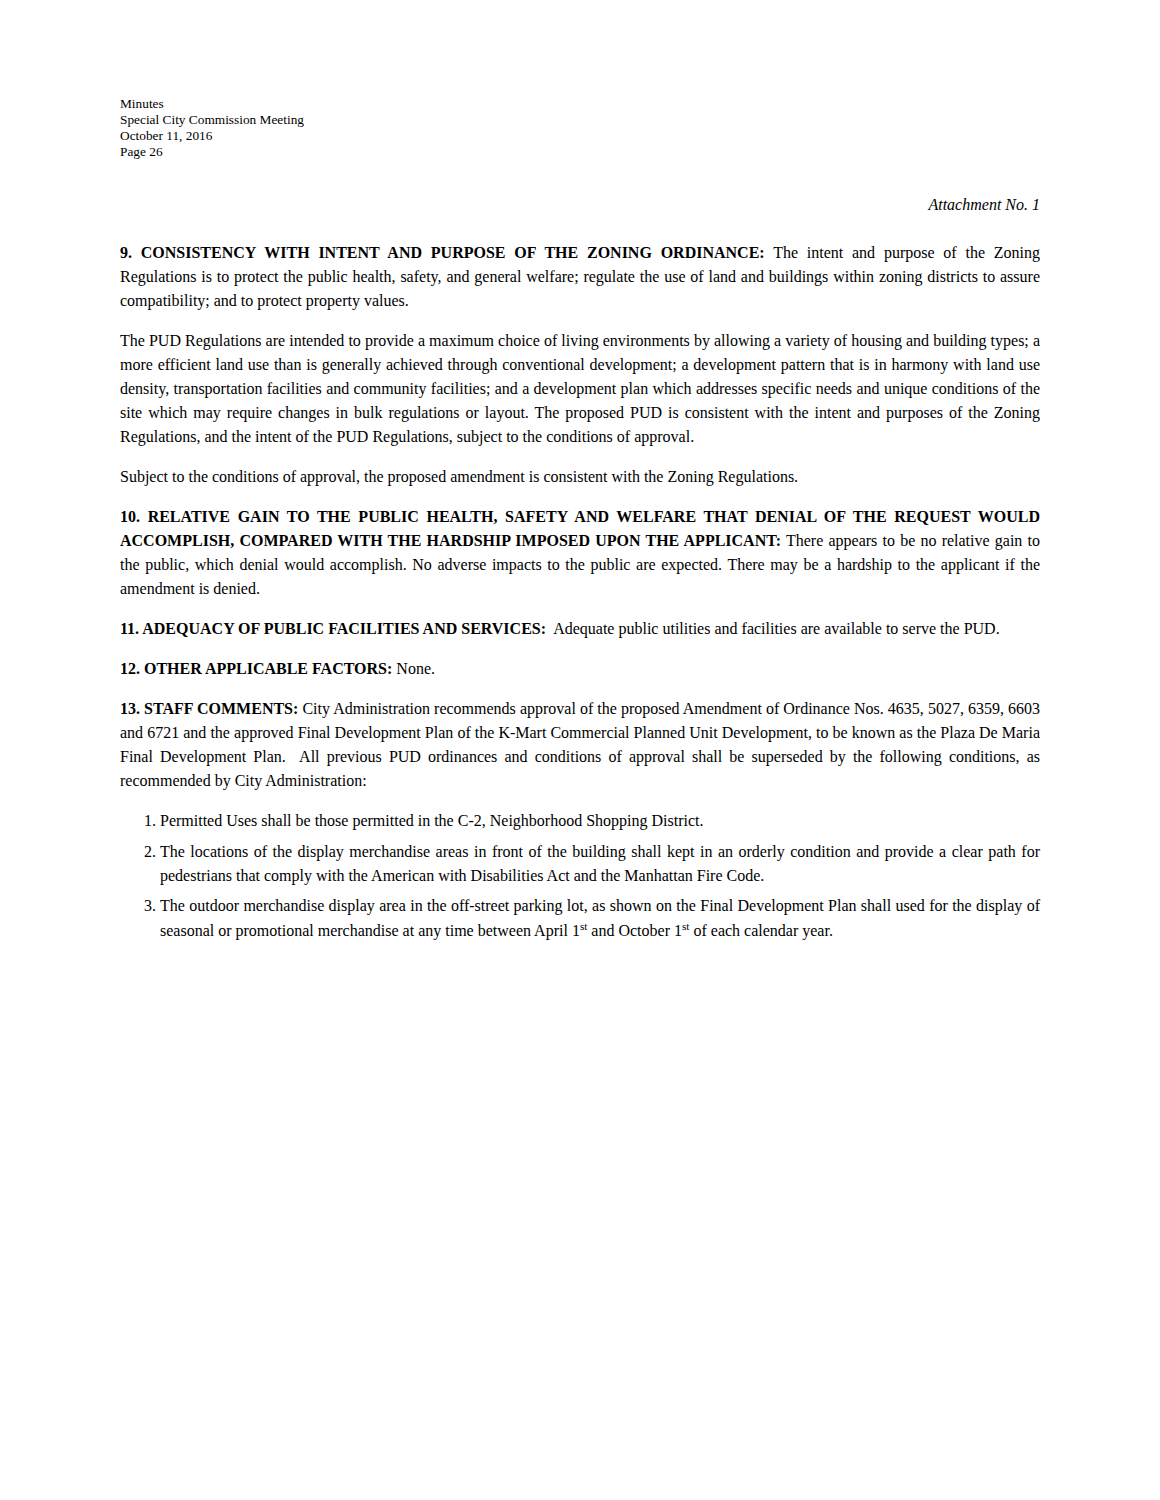Minutes
Special City Commission Meeting
October 11, 2016
Page 26
Attachment No. 1
9. CONSISTENCY WITH INTENT AND PURPOSE OF THE ZONING ORDINANCE: The intent and purpose of the Zoning Regulations is to protect the public health, safety, and general welfare; regulate the use of land and buildings within zoning districts to assure compatibility; and to protect property values.
The PUD Regulations are intended to provide a maximum choice of living environments by allowing a variety of housing and building types; a more efficient land use than is generally achieved through conventional development; a development pattern that is in harmony with land use density, transportation facilities and community facilities; and a development plan which addresses specific needs and unique conditions of the site which may require changes in bulk regulations or layout. The proposed PUD is consistent with the intent and purposes of the Zoning Regulations, and the intent of the PUD Regulations, subject to the conditions of approval.
Subject to the conditions of approval, the proposed amendment is consistent with the Zoning Regulations.
10. RELATIVE GAIN TO THE PUBLIC HEALTH, SAFETY AND WELFARE THAT DENIAL OF THE REQUEST WOULD ACCOMPLISH, COMPARED WITH THE HARDSHIP IMPOSED UPON THE APPLICANT: There appears to be no relative gain to the public, which denial would accomplish. No adverse impacts to the public are expected. There may be a hardship to the applicant if the amendment is denied.
11. ADEQUACY OF PUBLIC FACILITIES AND SERVICES: Adequate public utilities and facilities are available to serve the PUD.
12. OTHER APPLICABLE FACTORS: None.
13. STAFF COMMENTS: City Administration recommends approval of the proposed Amendment of Ordinance Nos. 4635, 5027, 6359, 6603 and 6721 and the approved Final Development Plan of the K-Mart Commercial Planned Unit Development, to be known as the Plaza De Maria Final Development Plan. All previous PUD ordinances and conditions of approval shall be superseded by the following conditions, as recommended by City Administration:
Permitted Uses shall be those permitted in the C-2, Neighborhood Shopping District.
The locations of the display merchandise areas in front of the building shall kept in an orderly condition and provide a clear path for pedestrians that comply with the American with Disabilities Act and the Manhattan Fire Code.
The outdoor merchandise display area in the off-street parking lot, as shown on the Final Development Plan shall used for the display of seasonal or promotional merchandise at any time between April 1st and October 1st of each calendar year.